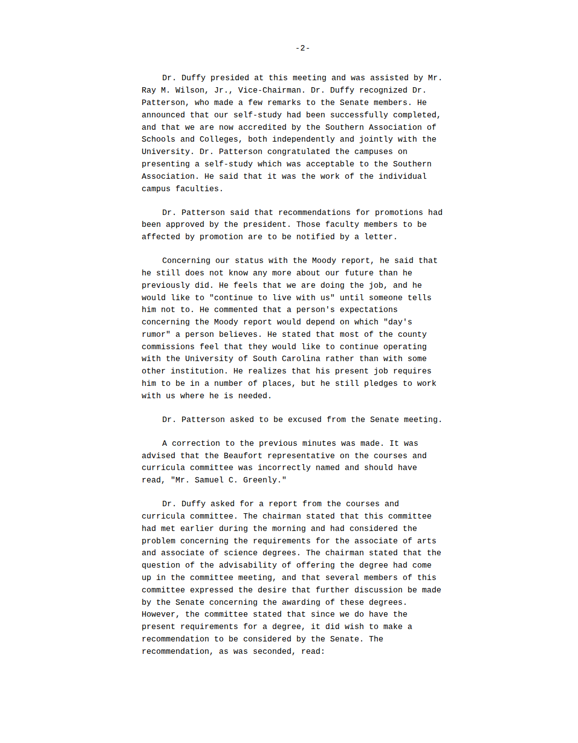-2-
Dr. Duffy presided at this meeting and was assisted by Mr. Ray M. Wilson, Jr., Vice-Chairman. Dr. Duffy recognized Dr. Patterson, who made a few remarks to the Senate members. He announced that our self-study had been successfully completed, and that we are now accredited by the Southern Association of Schools and Colleges, both independently and jointly with the University. Dr. Patterson congratulated the campuses on presenting a self-study which was acceptable to the Southern Association. He said that it was the work of the individual campus faculties.
Dr. Patterson said that recommendations for promotions had been approved by the president. Those faculty members to be affected by promotion are to be notified by a letter.
Concerning our status with the Moody report, he said that he still does not know any more about our future than he previously did. He feels that we are doing the job, and he would like to "continue to live with us" until someone tells him not to. He commented that a person's expectations concerning the Moody report would depend on which "day's rumor" a person believes. He stated that most of the county commissions feel that they would like to continue operating with the University of South Carolina rather than with some other institution. He realizes that his present job requires him to be in a number of places, but he still pledges to work with us where he is needed.
Dr. Patterson asked to be excused from the Senate meeting.
A correction to the previous minutes was made. It was advised that the Beaufort representative on the courses and curricula committee was incorrectly named and should have read, "Mr. Samuel C. Greenly."
Dr. Duffy asked for a report from the courses and curricula committee. The chairman stated that this committee had met earlier during the morning and had considered the problem concerning the requirements for the associate of arts and associate of science degrees. The chairman stated that the question of the advisability of offering the degree had come up in the committee meeting, and that several members of this committee expressed the desire that further discussion be made by the Senate concerning the awarding of these degrees. However, the committee stated that since we do have the present requirements for a degree, it did wish to make a recommendation to be considered by the Senate. The recommendation, as was seconded, read: